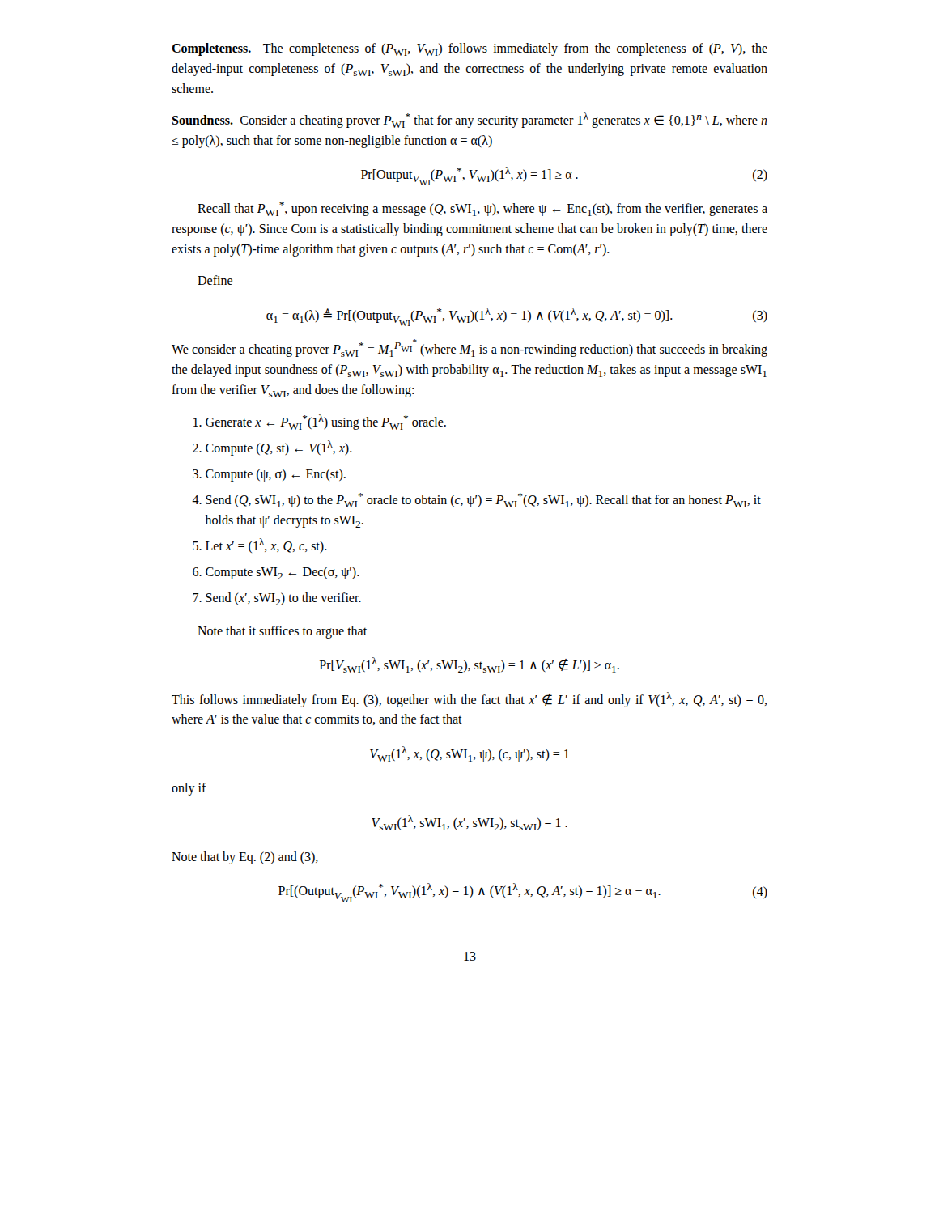Completeness. The completeness of (PWI, VWI) follows immediately from the completeness of (P, V), the delayed-input completeness of (PsWI, VsWI), and the correctness of the underlying private remote evaluation scheme.
Soundness. Consider a cheating prover PWI* that for any security parameter 1λ generates x ∈ {0,1}n \ L, where n ≤ poly(λ), such that for some non-negligible function α = α(λ)
Pr[OutputVWI(PWI*, VWI)(1λ, x) = 1] ≥ α . (2)
Recall that PWI*, upon receiving a message (Q, sWI1, ψ), where ψ ← Enc1(st), from the verifier, generates a response (c, ψ′). Since Com is a statistically binding commitment scheme that can be broken in poly(T) time, there exists a poly(T)-time algorithm that given c outputs (A′, r′) such that c = Com(A′, r′).
Define
α1 = α1(λ) ≜ Pr[(OutputVWI(PWI*, VWI)(1λ, x) = 1) ∧ (V(1λ, x, Q, A′, st) = 0)]. (3)
We consider a cheating prover PsWI* = M1PWI* (where M1 is a non-rewinding reduction) that succeeds in breaking the delayed input soundness of (PsWI, VsWI) with probability α1. The reduction M1, takes as input a message sWI1 from the verifier VsWI, and does the following:
Generate x ← PWI*(1λ) using the PWI* oracle.
Compute (Q, st) ← V(1λ, x).
Compute (ψ, σ) ← Enc(st).
Send (Q, sWI1, ψ) to the PWI* oracle to obtain (c, ψ′) = PWI*(Q, sWI1, ψ). Recall that for an honest PWI, it holds that ψ′ decrypts to sWI2.
Let x′ = (1λ, x, Q, c, st).
Compute sWI2 ← Dec(σ, ψ′).
Send (x′, sWI2) to the verifier.
Note that it suffices to argue that
Pr[VsWI(1λ, sWI1, (x′, sWI2), stsWI) = 1 ∧ (x′ ∉ L′)] ≥ α1.
This follows immediately from Eq. (3), together with the fact that x′ ∉ L′ if and only if V(1λ, x, Q, A′, st) = 0, where A′ is the value that c commits to, and the fact that
VWI(1λ, x, (Q, sWI1, ψ), (c, ψ′), st) = 1
only if
VsWI(1λ, sWI1, (x′, sWI2), stsWI) = 1 .
Note that by Eq. (2) and (3),
Pr[(OutputVWI(PWI*, VWI)(1λ, x) = 1) ∧ (V(1λ, x, Q, A′, st) = 1)] ≥ α − α1. (4)
13